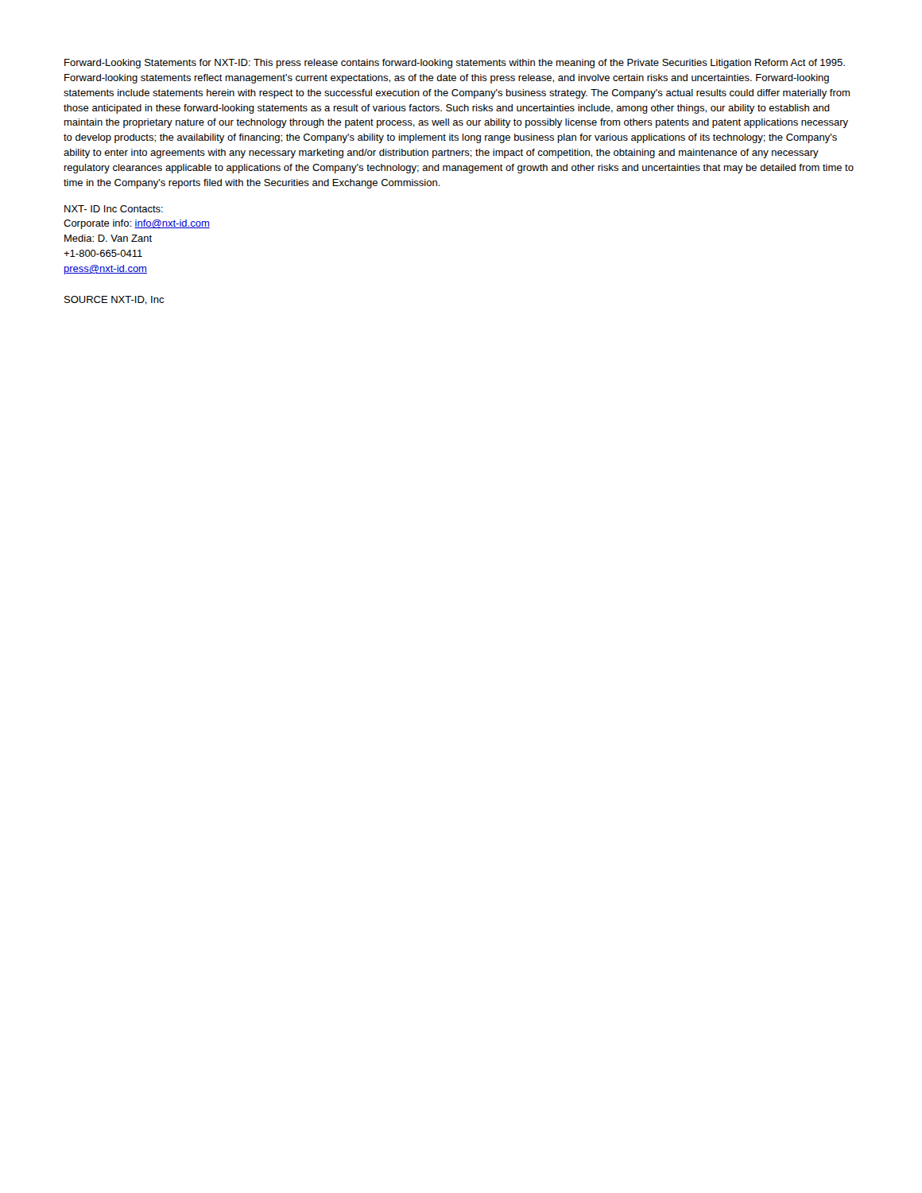Forward-Looking Statements for NXT-ID: This press release contains forward-looking statements within the meaning of the Private Securities Litigation Reform Act of 1995. Forward-looking statements reflect management's current expectations, as of the date of this press release, and involve certain risks and uncertainties. Forward-looking statements include statements herein with respect to the successful execution of the Company's business strategy. The Company's actual results could differ materially from those anticipated in these forward-looking statements as a result of various factors. Such risks and uncertainties include, among other things, our ability to establish and maintain the proprietary nature of our technology through the patent process, as well as our ability to possibly license from others patents and patent applications necessary to develop products; the availability of financing; the Company's ability to implement its long range business plan for various applications of its technology; the Company's ability to enter into agreements with any necessary marketing and/or distribution partners; the impact of competition, the obtaining and maintenance of any necessary regulatory clearances applicable to applications of the Company's technology; and management of growth and other risks and uncertainties that may be detailed from time to time in the Company's reports filed with the Securities and Exchange Commission.
NXT- ID Inc Contacts:
Corporate info: info@nxt-id.com
Media: D. Van Zant
+1-800-665-0411
press@nxt-id.com
SOURCE NXT-ID, Inc